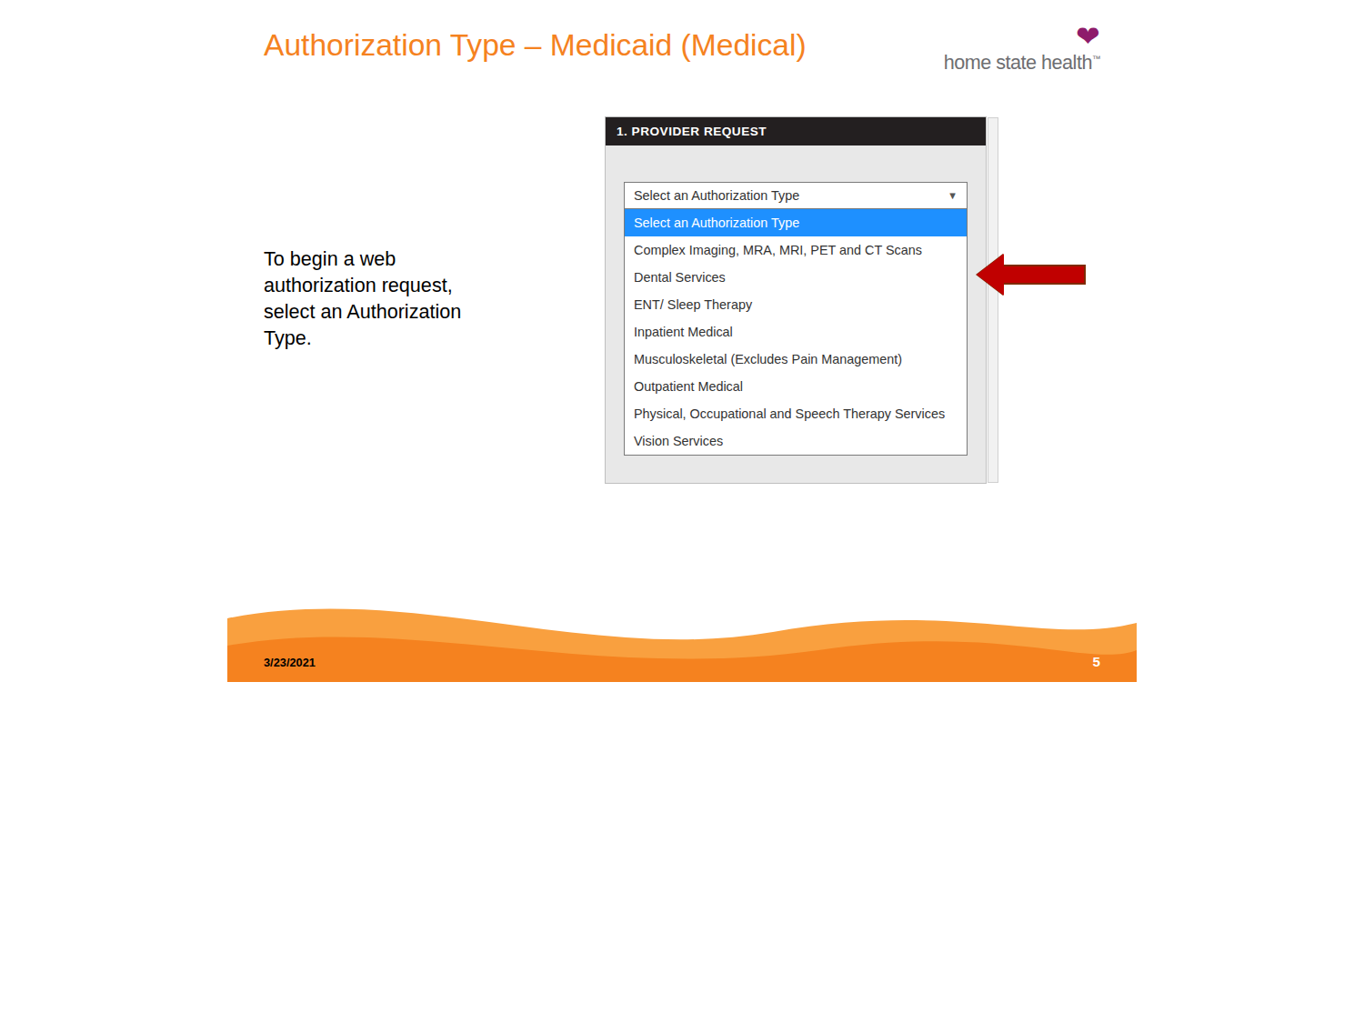Authorization Type – Medicaid (Medical)
❤
home state health™
To begin a web authorization request, select an Authorization Type.
1. PROVIDER REQUEST
Select an Authorization Type ▼
Select an Authorization Type
Complex Imaging, MRA, MRI, PET and CT Scans
Dental Services
ENT/ Sleep Therapy
Inpatient Medical
Musculoskeletal (Excludes Pain Management)
Outpatient Medical
Physical, Occupational and Speech Therapy Services
Vision Services
3/23/2021
5